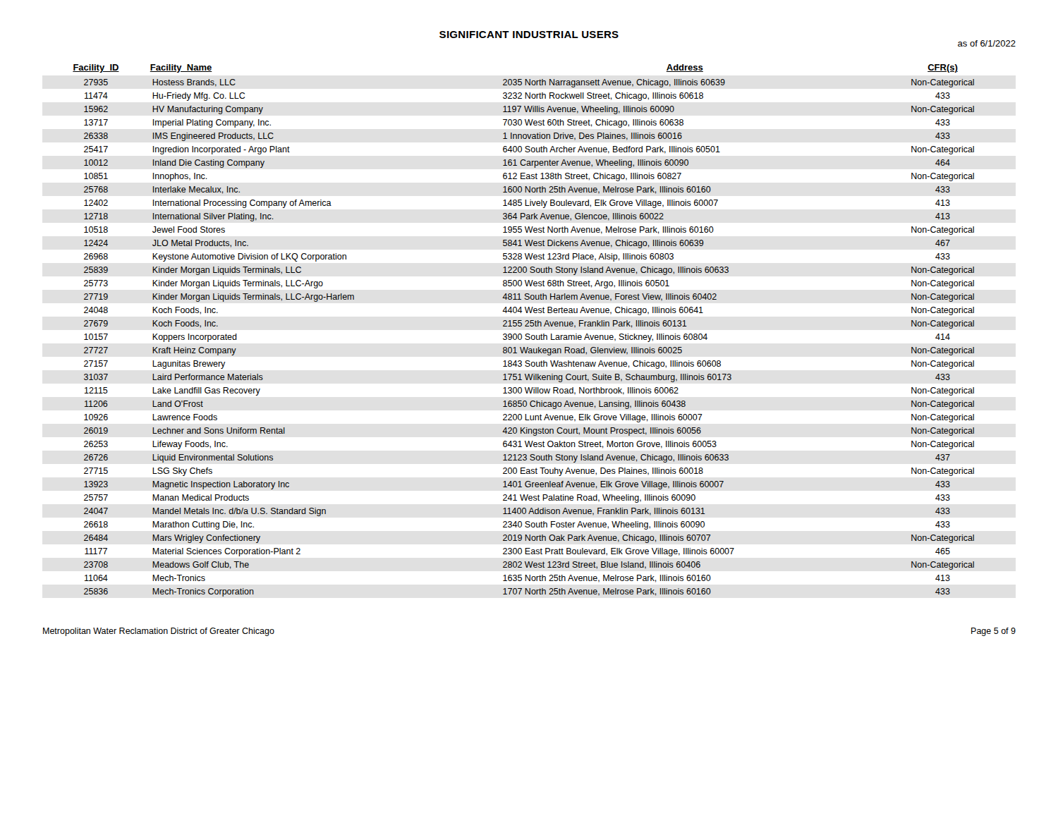SIGNIFICANT INDUSTRIAL USERS
as of 6/1/2022
| Facility_ID | Facility_Name | Address | CFR(s) |
| --- | --- | --- | --- |
| 27935 | Hostess Brands, LLC | 2035 North Narragansett Avenue, Chicago, Illinois 60639 | Non-Categorical |
| 11474 | Hu-Friedy Mfg. Co. LLC | 3232 North Rockwell Street, Chicago, Illinois 60618 | 433 |
| 15962 | HV Manufacturing Company | 1197 Willis Avenue, Wheeling, Illinois 60090 | Non-Categorical |
| 13717 | Imperial Plating Company, Inc. | 7030 West 60th Street, Chicago, Illinois 60638 | 433 |
| 26338 | IMS Engineered Products, LLC | 1 Innovation Drive, Des Plaines, Illinois 60016 | 433 |
| 25417 | Ingredion Incorporated - Argo Plant | 6400 South Archer Avenue, Bedford Park, Illinois 60501 | Non-Categorical |
| 10012 | Inland Die Casting Company | 161 Carpenter Avenue, Wheeling, Illinois 60090 | 464 |
| 10851 | Innophos, Inc. | 612 East 138th Street, Chicago, Illinois 60827 | Non-Categorical |
| 25768 | Interlake Mecalux, Inc. | 1600 North 25th Avenue, Melrose Park, Illinois 60160 | 433 |
| 12402 | International Processing Company of America | 1485 Lively Boulevard, Elk Grove Village, Illinois 60007 | 413 |
| 12718 | International Silver Plating, Inc. | 364 Park Avenue, Glencoe, Illinois 60022 | 413 |
| 10518 | Jewel Food Stores | 1955 West North Avenue, Melrose Park, Illinois 60160 | Non-Categorical |
| 12424 | JLO Metal Products, Inc. | 5841 West Dickens Avenue, Chicago, Illinois 60639 | 467 |
| 26968 | Keystone Automotive Division of LKQ Corporation | 5328 West 123rd Place, Alsip, Illinois 60803 | 433 |
| 25839 | Kinder Morgan Liquids Terminals, LLC | 12200 South Stony Island Avenue, Chicago, Illinois 60633 | Non-Categorical |
| 25773 | Kinder Morgan Liquids Terminals, LLC-Argo | 8500 West 68th Street, Argo, Illinois 60501 | Non-Categorical |
| 27719 | Kinder Morgan Liquids Terminals, LLC-Argo-Harlem | 4811 South Harlem Avenue, Forest View, Illinois 60402 | Non-Categorical |
| 24048 | Koch Foods, Inc. | 4404 West Berteau Avenue, Chicago, Illinois 60641 | Non-Categorical |
| 27679 | Koch Foods, Inc. | 2155 25th Avenue, Franklin Park, Illinois 60131 | Non-Categorical |
| 10157 | Koppers Incorporated | 3900 South Laramie Avenue, Stickney, Illinois 60804 | 414 |
| 27727 | Kraft Heinz Company | 801 Waukegan Road, Glenview, Illinois 60025 | Non-Categorical |
| 27157 | Lagunitas Brewery | 1843 South Washtenaw Avenue, Chicago, Illinois 60608 | Non-Categorical |
| 31037 | Laird Performance Materials | 1751 Wilkening Court, Suite B, Schaumburg, Illinois 60173 | 433 |
| 12115 | Lake Landfill Gas Recovery | 1300 Willow Road, Northbrook, Illinois 60062 | Non-Categorical |
| 11206 | Land O'Frost | 16850 Chicago Avenue, Lansing, Illinois 60438 | Non-Categorical |
| 10926 | Lawrence Foods | 2200 Lunt Avenue, Elk Grove Village, Illinois 60007 | Non-Categorical |
| 26019 | Lechner and Sons Uniform Rental | 420 Kingston Court, Mount Prospect, Illinois 60056 | Non-Categorical |
| 26253 | Lifeway Foods, Inc. | 6431 West Oakton Street, Morton Grove, Illinois 60053 | Non-Categorical |
| 26726 | Liquid Environmental Solutions | 12123 South Stony Island Avenue, Chicago, Illinois 60633 | 437 |
| 27715 | LSG Sky Chefs | 200 East Touhy Avenue, Des Plaines, Illinois 60018 | Non-Categorical |
| 13923 | Magnetic Inspection Laboratory Inc | 1401 Greenleaf Avenue, Elk Grove Village, Illinois 60007 | 433 |
| 25757 | Manan Medical Products | 241 West Palatine Road, Wheeling, Illinois 60090 | 433 |
| 24047 | Mandel Metals Inc. d/b/a U.S. Standard Sign | 11400 Addison Avenue, Franklin Park, Illinois 60131 | 433 |
| 26618 | Marathon Cutting Die, Inc. | 2340 South Foster Avenue, Wheeling, Illinois 60090 | 433 |
| 26484 | Mars Wrigley Confectionery | 2019 North Oak Park Avenue, Chicago, Illinois 60707 | Non-Categorical |
| 11177 | Material Sciences Corporation-Plant 2 | 2300 East Pratt Boulevard, Elk Grove Village, Illinois 60007 | 465 |
| 23708 | Meadows Golf Club, The | 2802 West 123rd Street, Blue Island, Illinois 60406 | Non-Categorical |
| 11064 | Mech-Tronics | 1635 North 25th Avenue, Melrose Park, Illinois 60160 | 413 |
| 25836 | Mech-Tronics Corporation | 1707 North 25th Avenue, Melrose Park, Illinois 60160 | 433 |
Metropolitan Water Reclamation District of Greater Chicago
Page 5 of 9